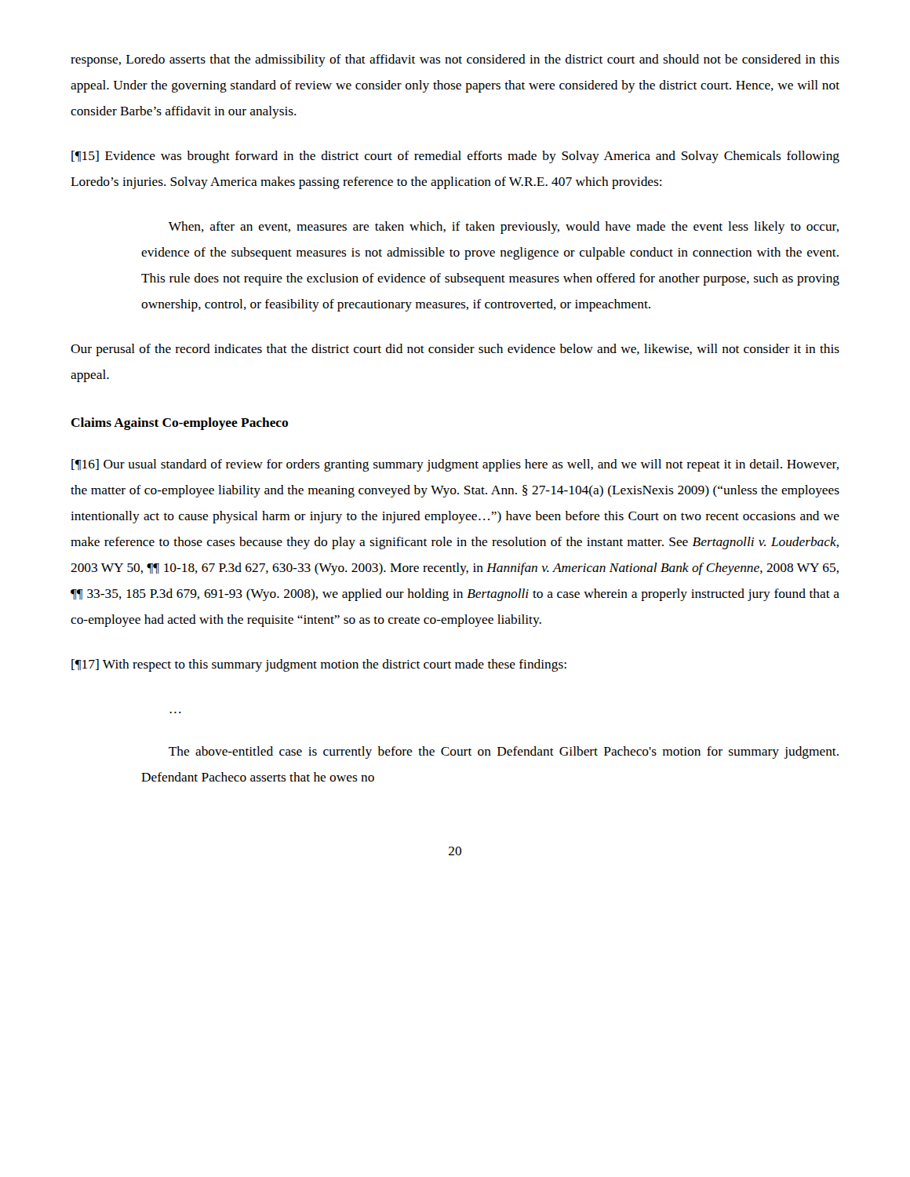response, Loredo asserts that the admissibility of that affidavit was not considered in the district court and should not be considered in this appeal. Under the governing standard of review we consider only those papers that were considered by the district court. Hence, we will not consider Barbe’s affidavit in our analysis.
[¶15] Evidence was brought forward in the district court of remedial efforts made by Solvay America and Solvay Chemicals following Loredo’s injuries. Solvay America makes passing reference to the application of W.R.E. 407 which provides:
When, after an event, measures are taken which, if taken previously, would have made the event less likely to occur, evidence of the subsequent measures is not admissible to prove negligence or culpable conduct in connection with the event. This rule does not require the exclusion of evidence of subsequent measures when offered for another purpose, such as proving ownership, control, or feasibility of precautionary measures, if controverted, or impeachment.
Our perusal of the record indicates that the district court did not consider such evidence below and we, likewise, will not consider it in this appeal.
Claims Against Co-employee Pacheco
[¶16] Our usual standard of review for orders granting summary judgment applies here as well, and we will not repeat it in detail. However, the matter of co-employee liability and the meaning conveyed by Wyo. Stat. Ann. § 27-14-104(a) (LexisNexis 2009) (“unless the employees intentionally act to cause physical harm or injury to the injured employee…”) have been before this Court on two recent occasions and we make reference to those cases because they do play a significant role in the resolution of the instant matter. See Bertagnolli v. Louderback, 2003 WY 50, ¶¶ 10-18, 67 P.3d 627, 630-33 (Wyo. 2003). More recently, in Hannifan v. American National Bank of Cheyenne, 2008 WY 65, ¶¶ 33-35, 185 P.3d 679, 691-93 (Wyo. 2008), we applied our holding in Bertagnolli to a case wherein a properly instructed jury found that a co-employee had acted with the requisite “intent” so as to create co-employee liability.
[¶17] With respect to this summary judgment motion the district court made these findings:
…
The above-entitled case is currently before the Court on Defendant Gilbert Pacheco's motion for summary judgment. Defendant Pacheco asserts that he owes no
20